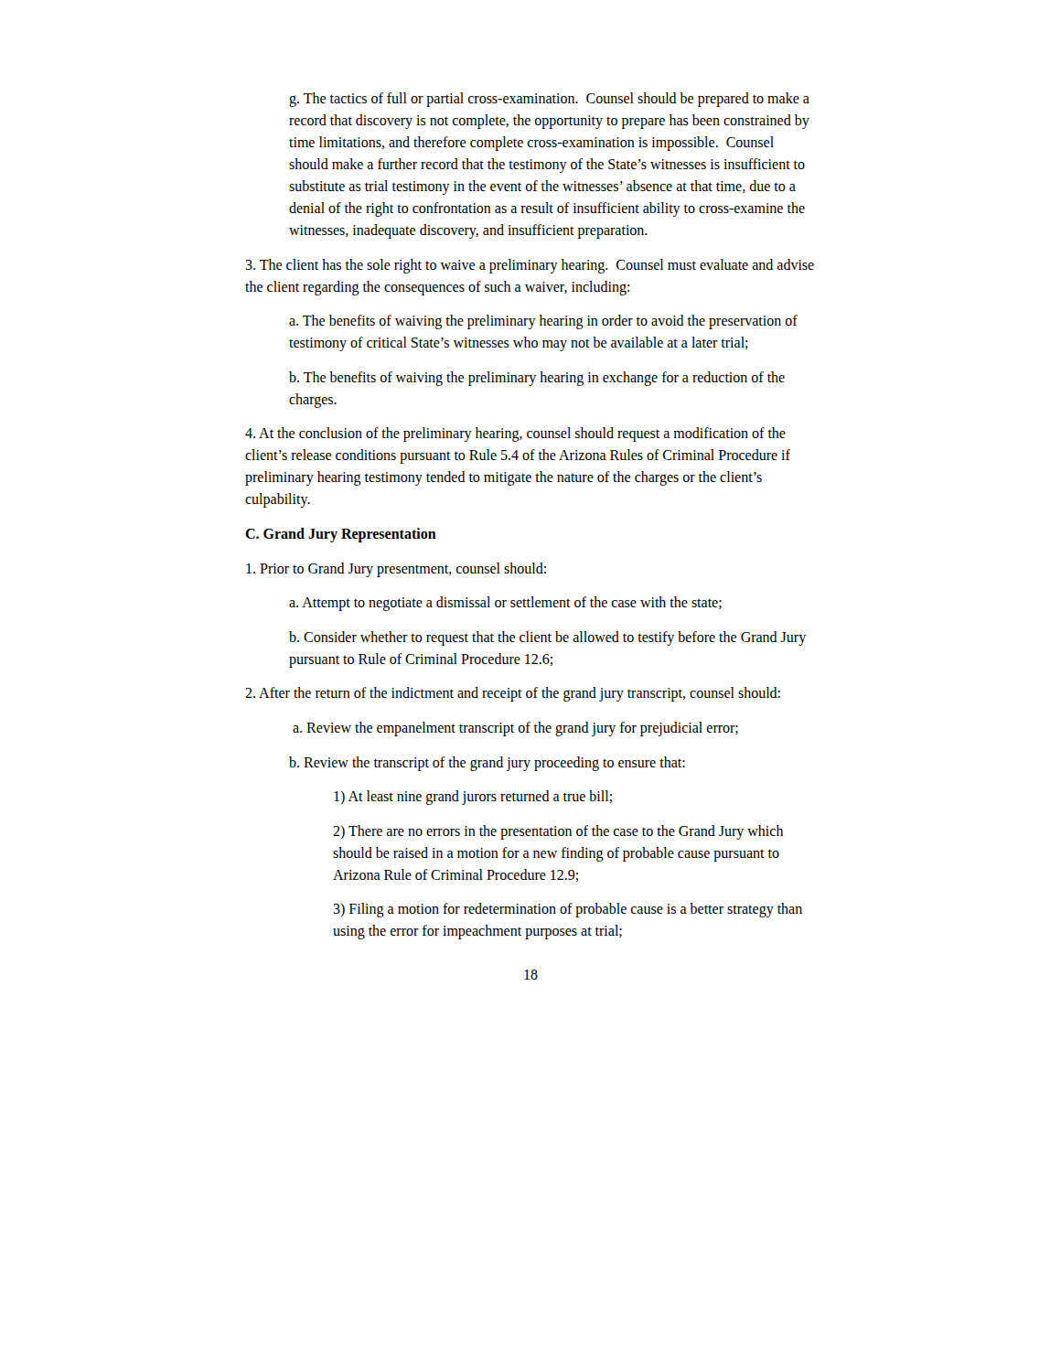g. The tactics of full or partial cross-examination. Counsel should be prepared to make a record that discovery is not complete, the opportunity to prepare has been constrained by time limitations, and therefore complete cross-examination is impossible. Counsel should make a further record that the testimony of the State’s witnesses is insufficient to substitute as trial testimony in the event of the witnesses’ absence at that time, due to a denial of the right to confrontation as a result of insufficient ability to cross-examine the witnesses, inadequate discovery, and insufficient preparation.
3. The client has the sole right to waive a preliminary hearing. Counsel must evaluate and advise the client regarding the consequences of such a waiver, including:
a. The benefits of waiving the preliminary hearing in order to avoid the preservation of testimony of critical State’s witnesses who may not be available at a later trial;
b. The benefits of waiving the preliminary hearing in exchange for a reduction of the charges.
4. At the conclusion of the preliminary hearing, counsel should request a modification of the client’s release conditions pursuant to Rule 5.4 of the Arizona Rules of Criminal Procedure if preliminary hearing testimony tended to mitigate the nature of the charges or the client’s culpability.
C. Grand Jury Representation
1. Prior to Grand Jury presentment, counsel should:
a. Attempt to negotiate a dismissal or settlement of the case with the state;
b. Consider whether to request that the client be allowed to testify before the Grand Jury pursuant to Rule of Criminal Procedure 12.6;
2. After the return of the indictment and receipt of the grand jury transcript, counsel should:
a. Review the empanelment transcript of the grand jury for prejudicial error;
b. Review the transcript of the grand jury proceeding to ensure that:
1) At least nine grand jurors returned a true bill;
2) There are no errors in the presentation of the case to the Grand Jury which should be raised in a motion for a new finding of probable cause pursuant to Arizona Rule of Criminal Procedure 12.9;
3) Filing a motion for redetermination of probable cause is a better strategy than using the error for impeachment purposes at trial;
18